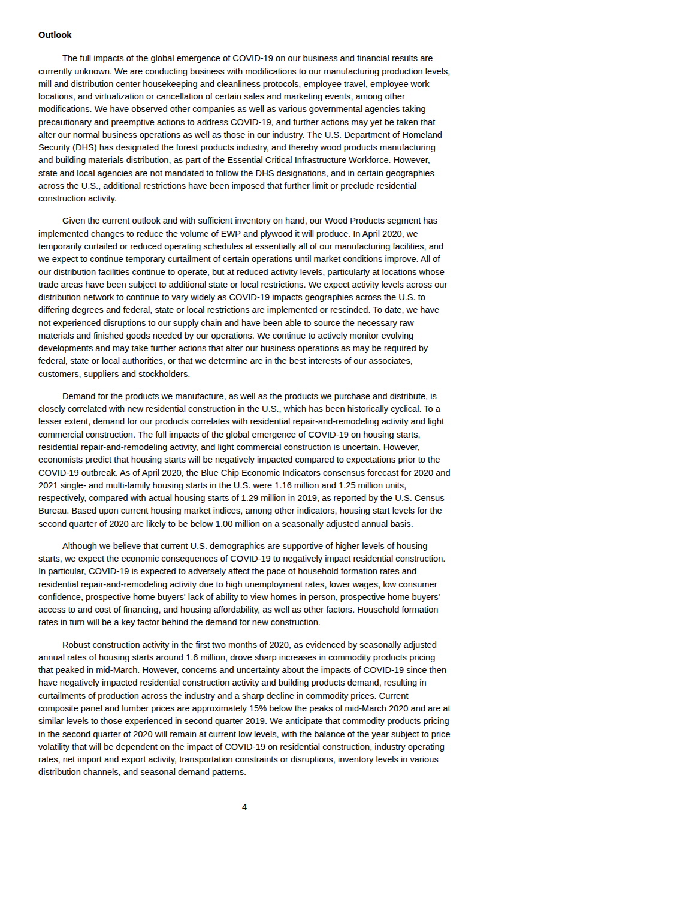Outlook
The full impacts of the global emergence of COVID-19 on our business and financial results are currently unknown. We are conducting business with modifications to our manufacturing production levels, mill and distribution center housekeeping and cleanliness protocols, employee travel, employee work locations, and virtualization or cancellation of certain sales and marketing events, among other modifications. We have observed other companies as well as various governmental agencies taking precautionary and preemptive actions to address COVID-19, and further actions may yet be taken that alter our normal business operations as well as those in our industry. The U.S. Department of Homeland Security (DHS) has designated the forest products industry, and thereby wood products manufacturing and building materials distribution, as part of the Essential Critical Infrastructure Workforce. However, state and local agencies are not mandated to follow the DHS designations, and in certain geographies across the U.S., additional restrictions have been imposed that further limit or preclude residential construction activity.
Given the current outlook and with sufficient inventory on hand, our Wood Products segment has implemented changes to reduce the volume of EWP and plywood it will produce. In April 2020, we temporarily curtailed or reduced operating schedules at essentially all of our manufacturing facilities, and we expect to continue temporary curtailment of certain operations until market conditions improve. All of our distribution facilities continue to operate, but at reduced activity levels, particularly at locations whose trade areas have been subject to additional state or local restrictions. We expect activity levels across our distribution network to continue to vary widely as COVID-19 impacts geographies across the U.S. to differing degrees and federal, state or local restrictions are implemented or rescinded. To date, we have not experienced disruptions to our supply chain and have been able to source the necessary raw materials and finished goods needed by our operations. We continue to actively monitor evolving developments and may take further actions that alter our business operations as may be required by federal, state or local authorities, or that we determine are in the best interests of our associates, customers, suppliers and stockholders.
Demand for the products we manufacture, as well as the products we purchase and distribute, is closely correlated with new residential construction in the U.S., which has been historically cyclical. To a lesser extent, demand for our products correlates with residential repair-and-remodeling activity and light commercial construction. The full impacts of the global emergence of COVID-19 on housing starts, residential repair-and-remodeling activity, and light commercial construction is uncertain. However, economists predict that housing starts will be negatively impacted compared to expectations prior to the COVID-19 outbreak. As of April 2020, the Blue Chip Economic Indicators consensus forecast for 2020 and 2021 single- and multi-family housing starts in the U.S. were 1.16 million and 1.25 million units, respectively, compared with actual housing starts of 1.29 million in 2019, as reported by the U.S. Census Bureau. Based upon current housing market indices, among other indicators, housing start levels for the second quarter of 2020 are likely to be below 1.00 million on a seasonally adjusted annual basis.
Although we believe that current U.S. demographics are supportive of higher levels of housing starts, we expect the economic consequences of COVID-19 to negatively impact residential construction. In particular, COVID-19 is expected to adversely affect the pace of household formation rates and residential repair-and-remodeling activity due to high unemployment rates, lower wages, low consumer confidence, prospective home buyers' lack of ability to view homes in person, prospective home buyers' access to and cost of financing, and housing affordability, as well as other factors. Household formation rates in turn will be a key factor behind the demand for new construction.
Robust construction activity in the first two months of 2020, as evidenced by seasonally adjusted annual rates of housing starts around 1.6 million, drove sharp increases in commodity products pricing that peaked in mid-March. However, concerns and uncertainty about the impacts of COVID-19 since then have negatively impacted residential construction activity and building products demand, resulting in curtailments of production across the industry and a sharp decline in commodity prices. Current composite panel and lumber prices are approximately 15% below the peaks of mid-March 2020 and are at similar levels to those experienced in second quarter 2019. We anticipate that commodity products pricing in the second quarter of 2020 will remain at current low levels, with the balance of the year subject to price volatility that will be dependent on the impact of COVID-19 on residential construction, industry operating rates, net import and export activity, transportation constraints or disruptions, inventory levels in various distribution channels, and seasonal demand patterns.
4